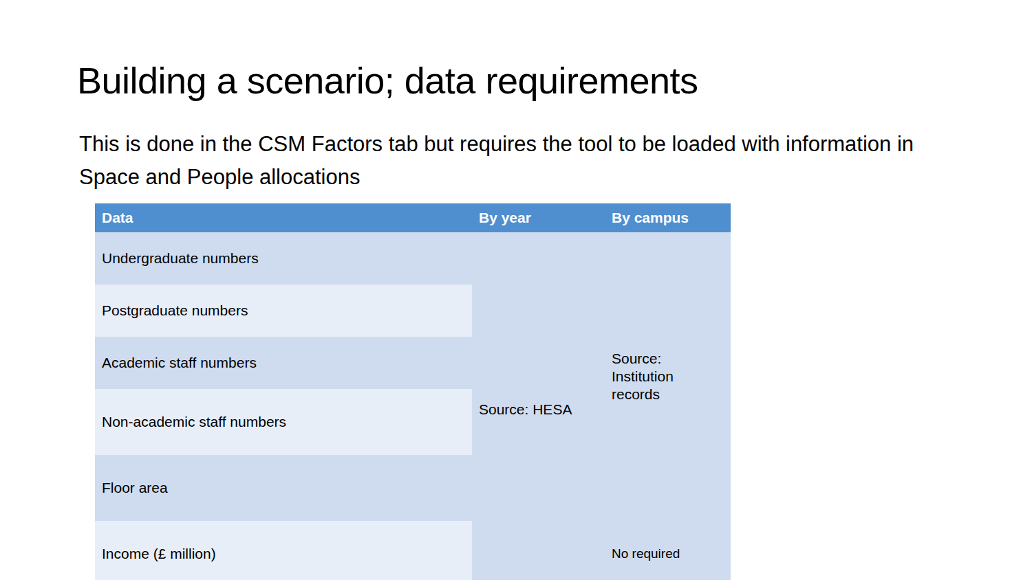Building a scenario; data requirements
This is done in the CSM Factors tab but requires the tool to be loaded with information in Space and People allocations
| Data | By year | By campus |
| --- | --- | --- |
| Undergraduate numbers | Source: HESA | Source: Institution records |
| Postgraduate numbers |
| Academic staff numbers |
| Non-academic staff numbers |
| Floor area |
| Income (£ million) | No required |